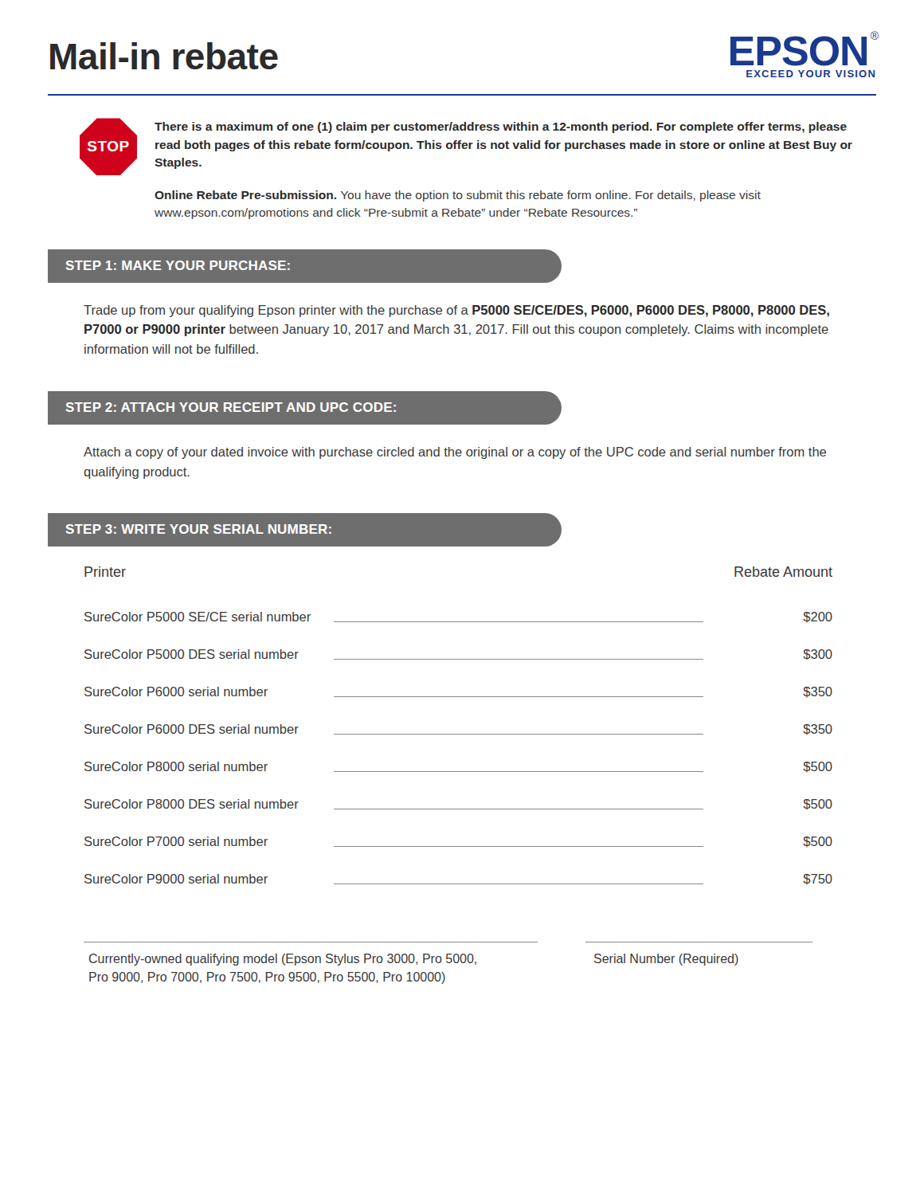Mail-in rebate
EPSON®
EXCEED YOUR VISION
STOP
There is a maximum of one (1) claim per customer/address within a 12-month period. For complete offer terms, please read both pages of this rebate form/coupon. This offer is not valid for purchases made in store or online at Best Buy or Staples.
Online Rebate Pre-submission. You have the option to submit this rebate form online. For details, please visit www.epson.com/promotions and click “Pre-submit a Rebate” under “Rebate Resources.”
STEP 1: MAKE YOUR PURCHASE:
Trade up from your qualifying Epson printer with the purchase of a P5000 SE/CE/DES, P6000, P6000 DES, P8000, P8000 DES, P7000 or P9000 printer between January 10, 2017 and March 31, 2017. Fill out this coupon completely. Claims with incomplete information will not be fulfilled.
STEP 2: ATTACH YOUR RECEIPT AND UPC CODE:
Attach a copy of your dated invoice with purchase circled and the original or a copy of the UPC code and serial number from the qualifying product.
STEP 3: WRITE YOUR SERIAL NUMBER:
| Printer | Rebate Amount |
| --- | --- |
| SureColor P5000 SE/CE serial number | | $200 |
| SureColor P5000 DES serial number | | $300 |
| SureColor P6000 serial number | | $350 |
| SureColor P6000 DES serial number | | $350 |
| SureColor P8000 serial number | | $500 |
| SureColor P8000 DES serial number | | $500 |
| SureColor P7000 serial number | | $500 |
| SureColor P9000 serial number | | $750 |
Currently-owned qualifying model (Epson Stylus Pro 3000, Pro 5000,
Pro 9000, Pro 7000, Pro 7500, Pro 9500, Pro 5500, Pro 10000)
Serial Number (Required)